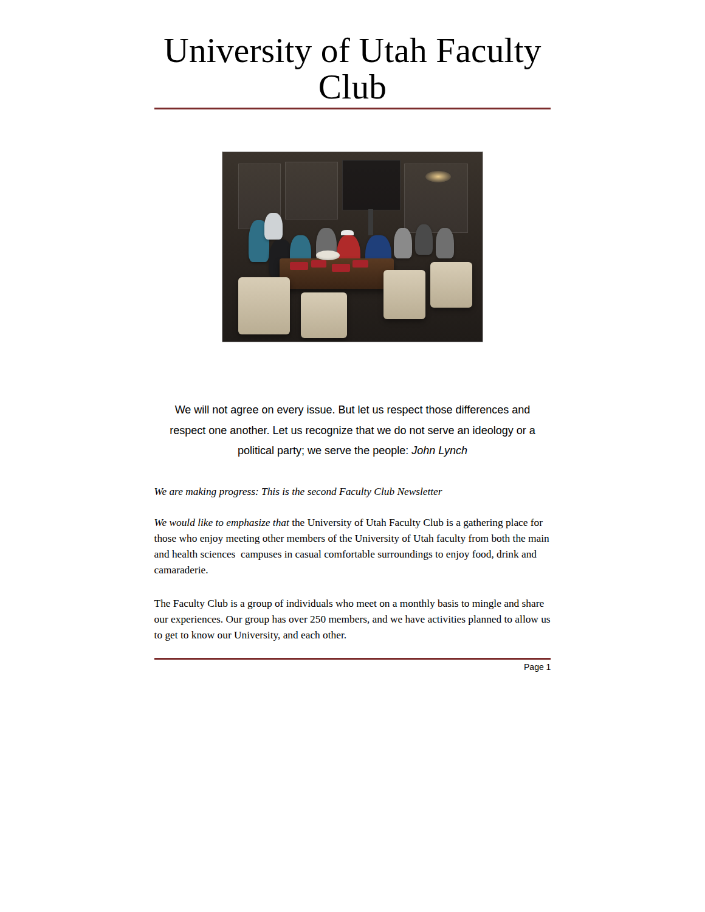University of Utah Faculty Club
We will not agree on every issue. But let us respect those differences and respect one another. Let us recognize that we do not serve an ideology or a political party; we serve the people: John Lynch
We are making progress: This is the second Faculty Club Newsletter
We would like to emphasize that the University of Utah Faculty Club is a gathering place for those who enjoy meeting other members of the University of Utah faculty from both the main and health sciences campuses in casual comfortable surroundings to enjoy food, drink and camaraderie.
The Faculty Club is a group of individuals who meet on a monthly basis to mingle and share our experiences. Our group has over 250 members, and we have activities planned to allow us to get to know our University, and each other.
Page 1